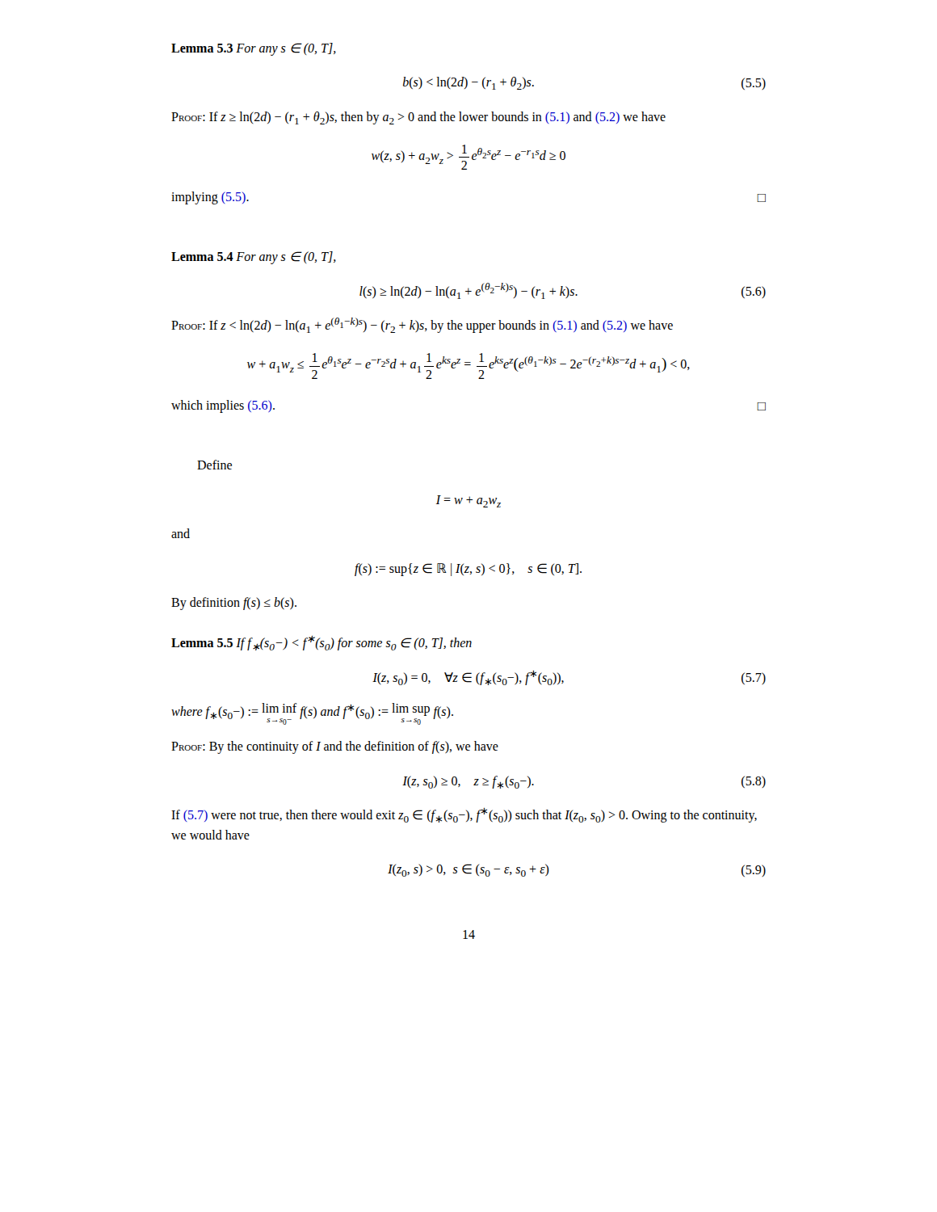Lemma 5.3 For any s ∈ (0, T],
b(s) < ln(2d) − (r1 + θ2)s. (5.5)
Proof: If z ≥ ln(2d) − (r1 + θ2)s, then by a2 > 0 and the lower bounds in (5.1) and (5.2) we have
w(z, s) + a2wz > 12 eθ2sez − e−r1sd ≥ 0
implying (5.5). □
Lemma 5.4 For any s ∈ (0, T],
l(s) ≥ ln(2d) − ln(a1 + e(θ2−k)s) − (r1 + k)s. (5.6)
Proof: If z < ln(2d) − ln(a1 + e(θ1−k)s) − (r2 + k)s, by the upper bounds in (5.1) and (5.2) we have
w + a1wz ≤ 12 eθ1sez − e−r2sd + a112 eksez = 12 eksez(e(θ1−k)s − 2e−(r2+k)s−zd + a1) < 0,
which implies (5.6). □
Define
I = w + a2wz
and
f(s) := sup{z ∈ ℝ | I(z, s) < 0}, s ∈ (0, T].
By definition f(s) ≤ b(s).
Lemma 5.5 If f∗(s0−) < f∗(s0) for some s0 ∈ (0, T], then
I(z, s0) = 0, ∀z ∈ (f∗(s0−), f∗(s0)), (5.7)
where f∗(s0−) := lim inf s→s0− f(s) and f∗(s0) := lim sup s→s0 f(s).
Proof: By the continuity of I and the definition of f(s), we have
I(z, s0) ≥ 0, z ≥ f∗(s0−). (5.8)
If (5.7) were not true, then there would exit z0 ∈ (f∗(s0−), f∗(s0)) such that I(z0, s0) > 0. Owing to the continuity, we would have
I(z0, s) > 0, s ∈ (s0 − ε, s0 + ε) (5.9)
14